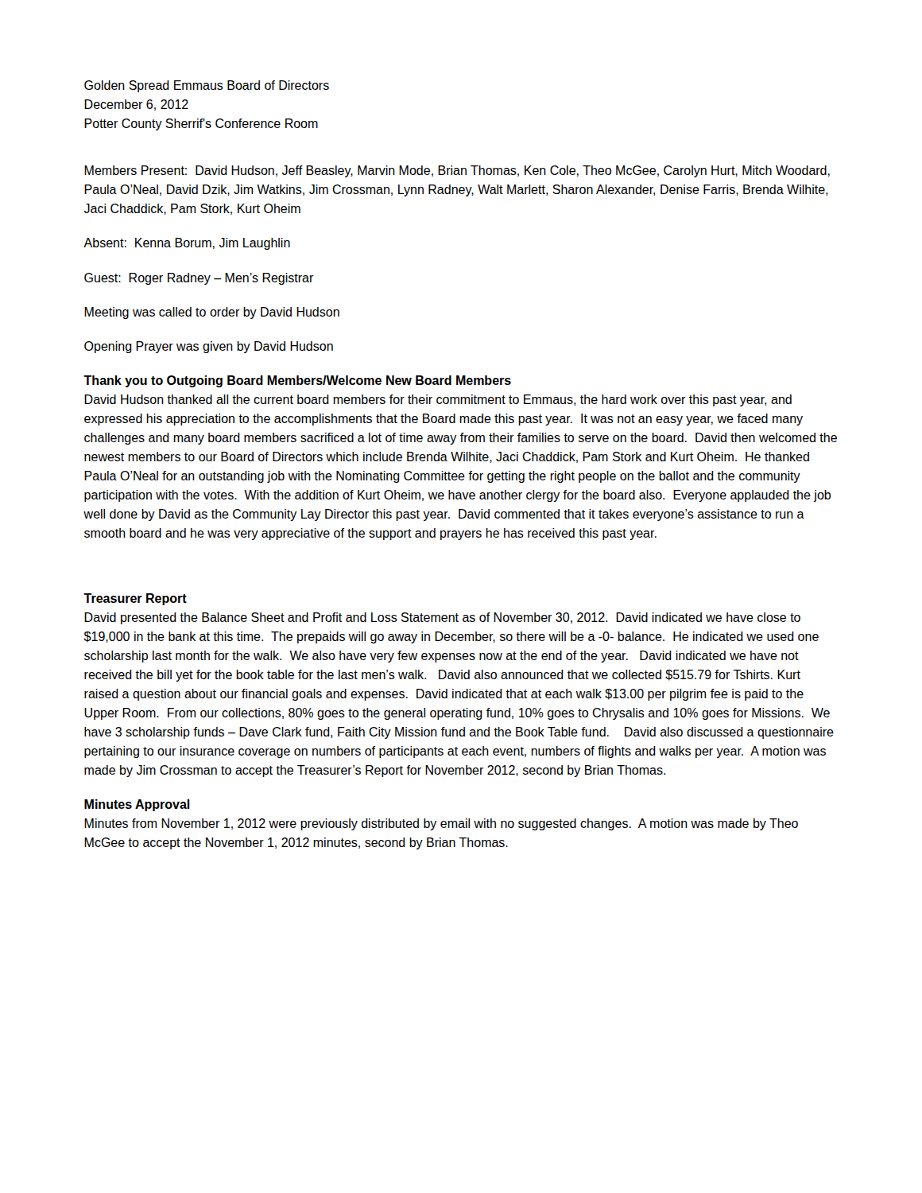Golden Spread Emmaus Board of Directors
December 6, 2012
Potter County Sherrif's Conference Room
Members Present: David Hudson, Jeff Beasley, Marvin Mode, Brian Thomas, Ken Cole, Theo McGee, Carolyn Hurt, Mitch Woodard, Paula O’Neal, David Dzik, Jim Watkins, Jim Crossman, Lynn Radney, Walt Marlett, Sharon Alexander, Denise Farris, Brenda Wilhite, Jaci Chaddick, Pam Stork, Kurt Oheim
Absent: Kenna Borum, Jim Laughlin
Guest: Roger Radney – Men’s Registrar
Meeting was called to order by David Hudson
Opening Prayer was given by David Hudson
Thank you to Outgoing Board Members/Welcome New Board Members
David Hudson thanked all the current board members for their commitment to Emmaus, the hard work over this past year, and expressed his appreciation to the accomplishments that the Board made this past year. It was not an easy year, we faced many challenges and many board members sacrificed a lot of time away from their families to serve on the board. David then welcomed the newest members to our Board of Directors which include Brenda Wilhite, Jaci Chaddick, Pam Stork and Kurt Oheim. He thanked Paula O’Neal for an outstanding job with the Nominating Committee for getting the right people on the ballot and the community participation with the votes. With the addition of Kurt Oheim, we have another clergy for the board also. Everyone applauded the job well done by David as the Community Lay Director this past year. David commented that it takes everyone’s assistance to run a smooth board and he was very appreciative of the support and prayers he has received this past year.
Treasurer Report
David presented the Balance Sheet and Profit and Loss Statement as of November 30, 2012. David indicated we have close to $19,000 in the bank at this time. The prepaids will go away in December, so there will be a -0- balance. He indicated we used one scholarship last month for the walk. We also have very few expenses now at the end of the year. David indicated we have not received the bill yet for the book table for the last men’s walk. David also announced that we collected $515.79 for Tshirts. Kurt raised a question about our financial goals and expenses. David indicated that at each walk $13.00 per pilgrim fee is paid to the Upper Room. From our collections, 80% goes to the general operating fund, 10% goes to Chrysalis and 10% goes for Missions. We have 3 scholarship funds – Dave Clark fund, Faith City Mission fund and the Book Table fund. David also discussed a questionnaire pertaining to our insurance coverage on numbers of participants at each event, numbers of flights and walks per year. A motion was made by Jim Crossman to accept the Treasurer’s Report for November 2012, second by Brian Thomas.
Minutes Approval
Minutes from November 1, 2012 were previously distributed by email with no suggested changes. A motion was made by Theo McGee to accept the November 1, 2012 minutes, second by Brian Thomas.